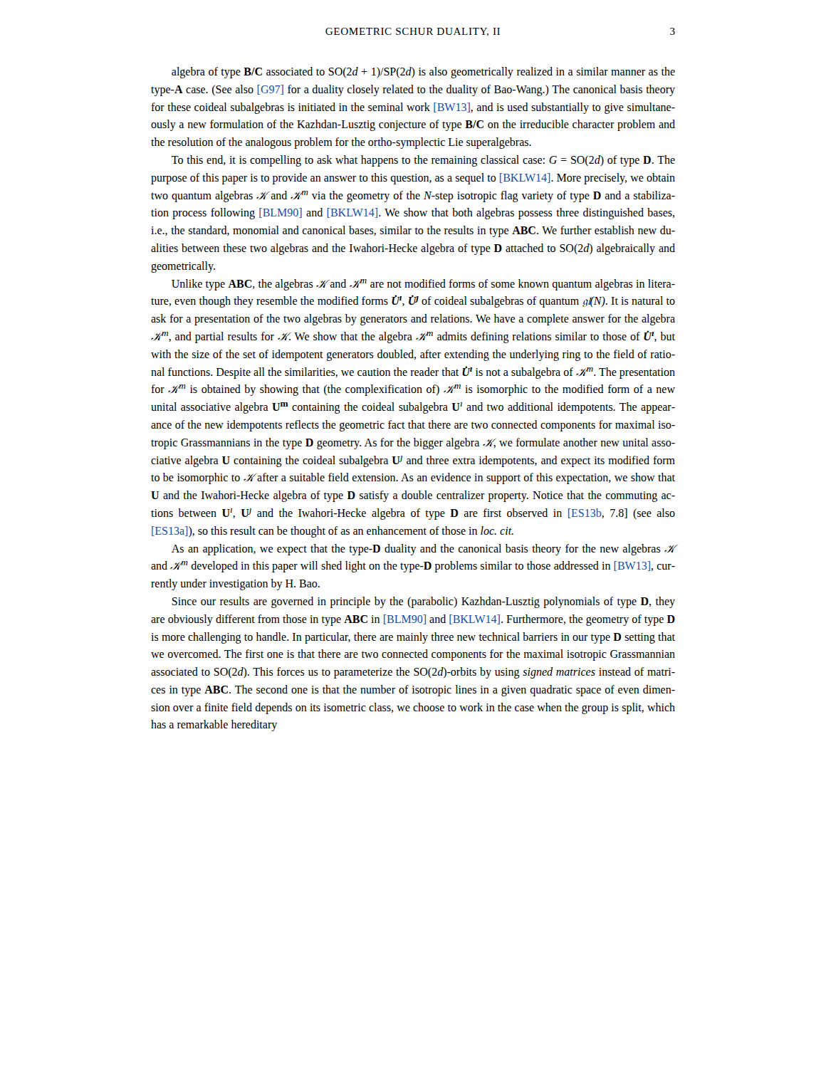GEOMETRIC SCHUR DUALITY, II 3
algebra of type B/C associated to SO(2d + 1)/SP(2d) is also geometrically realized in a similar manner as the type-A case. (See also [G97] for a duality closely related to the duality of Bao-Wang.) The canonical basis theory for these coideal subalgebras is initiated in the seminal work [BW13], and is used substantially to give simultaneously a new formulation of the Kazhdan-Lusztig conjecture of type B/C on the irreducible character problem and the resolution of the analogous problem for the ortho-symplectic Lie superalgebras.
To this end, it is compelling to ask what happens to the remaining classical case: G = SO(2d) of type D. The purpose of this paper is to provide an answer to this question, as a sequel to [BKLW14]. More precisely, we obtain two quantum algebras 𝒦 and 𝒦m via the geometry of the N-step isotropic flag variety of type D and a stabilization process following [BLM90] and [BKLW14]. We show that both algebras possess three distinguished bases, i.e., the standard, monomial and canonical bases, similar to the results in type ABC. We further establish new dualities between these two algebras and the Iwahori-Hecke algebra of type D attached to SO(2d) algebraically and geometrically.
Unlike type ABC, the algebras 𝒦 and 𝒦m are not modified forms of some known quantum algebras in literature, even though they resemble the modified forms U̇ı, U̇ȷ of coideal subalgebras of quantum 𝔤𝔩(N). It is natural to ask for a presentation of the two algebras by generators and relations. We have a complete answer for the algebra 𝒦m, and partial results for 𝒦. We show that the algebra 𝒦m admits defining relations similar to those of U̇ı, but with the size of the set of idempotent generators doubled, after extending the underlying ring to the field of rational functions. Despite all the similarities, we caution the reader that U̇ı is not a subalgebra of 𝒦m. The presentation for 𝒦m is obtained by showing that (the complexification of) 𝒦m is isomorphic to the modified form of a new unital associative algebra Um containing the coideal subalgebra Uı and two additional idempotents. The appearance of the new idempotents reflects the geometric fact that there are two connected components for maximal isotropic Grassmannians in the type D geometry. As for the bigger algebra 𝒦, we formulate another new unital associative algebra U containing the coideal subalgebra Uȷ and three extra idempotents, and expect its modified form to be isomorphic to 𝒦 after a suitable field extension. As an evidence in support of this expectation, we show that U and the Iwahori-Hecke algebra of type D satisfy a double centralizer property. Notice that the commuting actions between Uı, Uȷ and the Iwahori-Hecke algebra of type D are first observed in [ES13b, 7.8] (see also [ES13a]), so this result can be thought of as an enhancement of those in loc. cit.
As an application, we expect that the type-D duality and the canonical basis theory for the new algebras 𝒦 and 𝒦m developed in this paper will shed light on the type-D problems similar to those addressed in [BW13], currently under investigation by H. Bao.
Since our results are governed in principle by the (parabolic) Kazhdan-Lusztig polynomials of type D, they are obviously different from those in type ABC in [BLM90] and [BKLW14]. Furthermore, the geometry of type D is more challenging to handle. In particular, there are mainly three new technical barriers in our type D setting that we overcomed. The first one is that there are two connected components for the maximal isotropic Grassmannian associated to SO(2d). This forces us to parameterize the SO(2d)-orbits by using signed matrices instead of matrices in type ABC. The second one is that the number of isotropic lines in a given quadratic space of even dimension over a finite field depends on its isometric class, we choose to work in the case when the group is split, which has a remarkable hereditary